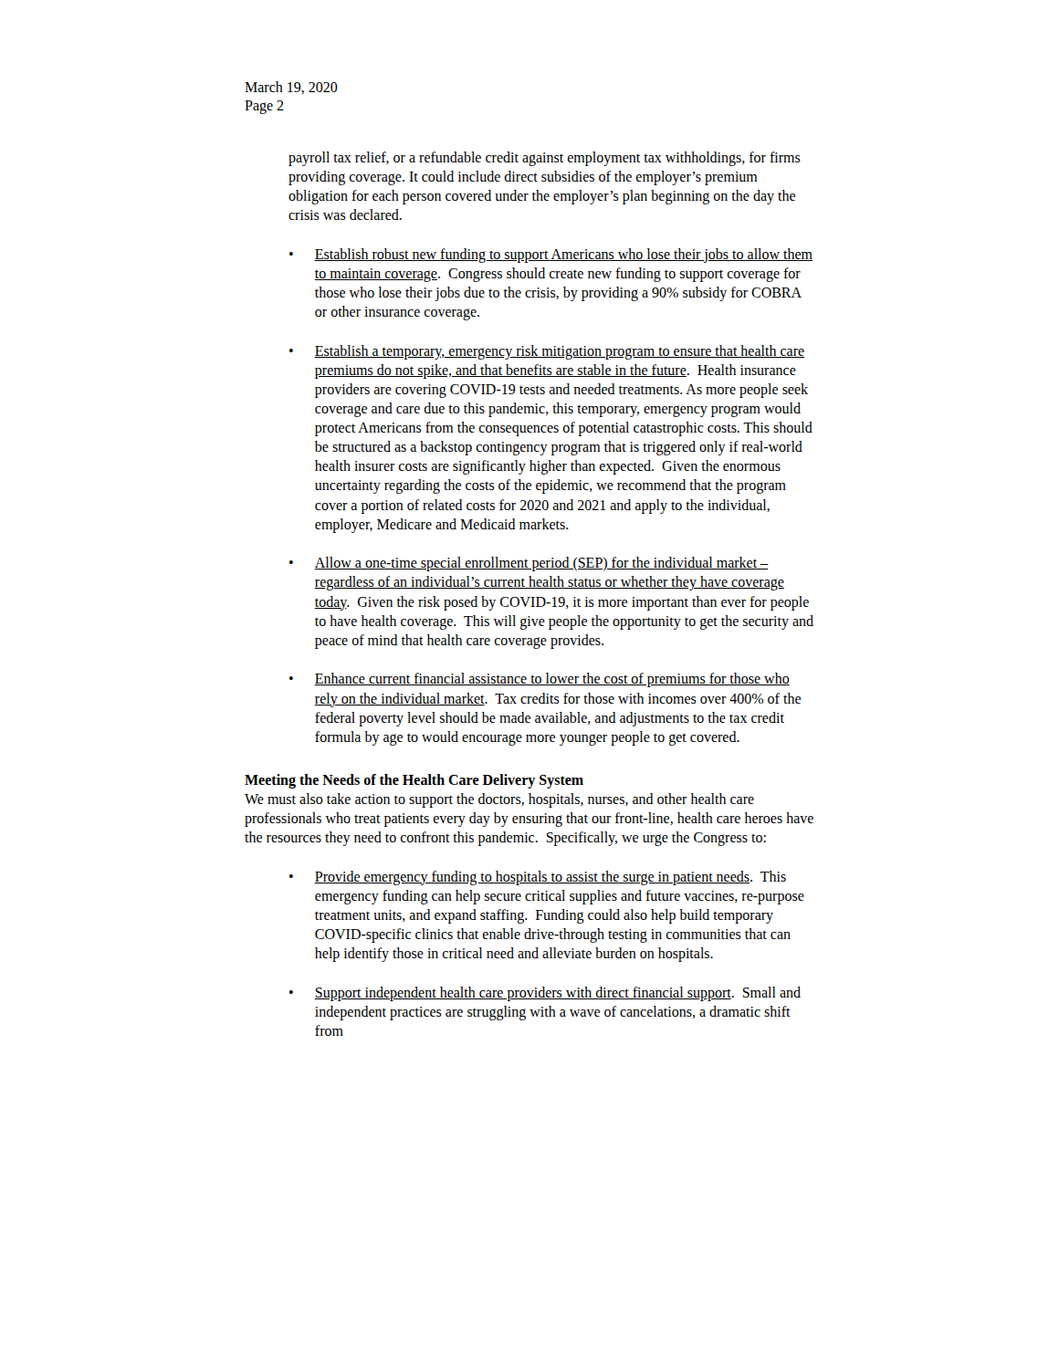March 19, 2020
Page 2
payroll tax relief, or a refundable credit against employment tax withholdings, for firms providing coverage. It could include direct subsidies of the employer’s premium obligation for each person covered under the employer’s plan beginning on the day the crisis was declared.
Establish robust new funding to support Americans who lose their jobs to allow them to maintain coverage. Congress should create new funding to support coverage for those who lose their jobs due to the crisis, by providing a 90% subsidy for COBRA or other insurance coverage.
Establish a temporary, emergency risk mitigation program to ensure that health care premiums do not spike, and that benefits are stable in the future. Health insurance providers are covering COVID-19 tests and needed treatments. As more people seek coverage and care due to this pandemic, this temporary, emergency program would protect Americans from the consequences of potential catastrophic costs. This should be structured as a backstop contingency program that is triggered only if real-world health insurer costs are significantly higher than expected. Given the enormous uncertainty regarding the costs of the epidemic, we recommend that the program cover a portion of related costs for 2020 and 2021 and apply to the individual, employer, Medicare and Medicaid markets.
Allow a one-time special enrollment period (SEP) for the individual market – regardless of an individual’s current health status or whether they have coverage today. Given the risk posed by COVID-19, it is more important than ever for people to have health coverage. This will give people the opportunity to get the security and peace of mind that health care coverage provides.
Enhance current financial assistance to lower the cost of premiums for those who rely on the individual market. Tax credits for those with incomes over 400% of the federal poverty level should be made available, and adjustments to the tax credit formula by age to would encourage more younger people to get covered.
Meeting the Needs of the Health Care Delivery System
We must also take action to support the doctors, hospitals, nurses, and other health care professionals who treat patients every day by ensuring that our front-line, health care heroes have the resources they need to confront this pandemic. Specifically, we urge the Congress to:
Provide emergency funding to hospitals to assist the surge in patient needs. This emergency funding can help secure critical supplies and future vaccines, re-purpose treatment units, and expand staffing. Funding could also help build temporary COVID-specific clinics that enable drive-through testing in communities that can help identify those in critical need and alleviate burden on hospitals.
Support independent health care providers with direct financial support. Small and independent practices are struggling with a wave of cancelations, a dramatic shift from